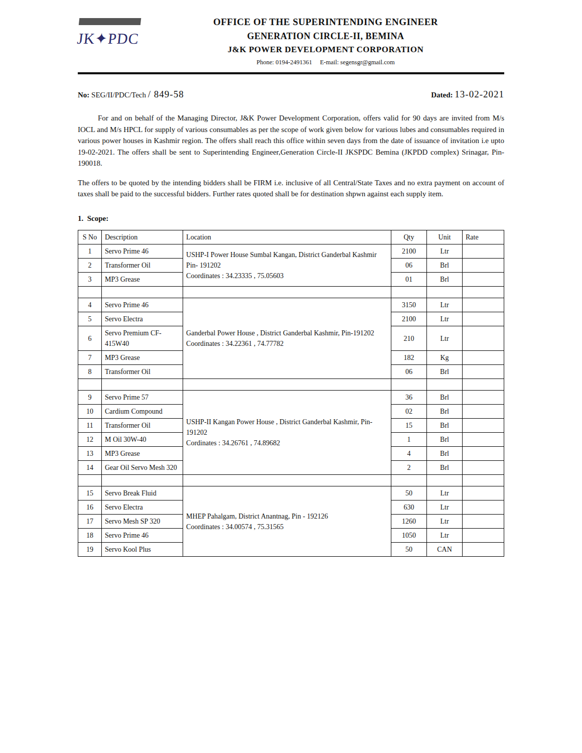JK✦PDC
Office of the Superintending Engineer
Generation Circle-II, Bemina
J&K Power Development Corporation
Phone: 0194-2491361 E-mail: segensgr@gmail.com
No: SEG/II/PDC/Tech / 849-58
Dated: 13-02-2021
For and on behalf of the Managing Director, J&K Power Development Corporation, offers valid for 90 days are invited from M/s IOCL and M/s HPCL for supply of various consumables as per the scope of work given below for various lubes and consumables required in various power houses in Kashmir region. The offers shall reach this office within seven days from the date of issuance of invitation i.e upto 19-02-2021. The offers shall be sent to Superintending Engineer,Generation Circle-II JKSPDC Bemina (JKPDD complex) Srinagar, Pin-190018.
The offers to be quoted by the intending bidders shall be FIRM i.e. inclusive of all Central/State Taxes and no extra payment on account of taxes shall be paid to the successful bidders. Further rates quoted shall be for destination shpwn against each supply item.
1. Scope:
| S No | Description | Location | Qty | Unit | Rate |
| --- | --- | --- | --- | --- | --- |
| 1 | Servo Prime 46 | USHP-I Power House Sumbal Kangan, District Ganderbal Kashmir Pin- 191202 Coordinates : 34.23335 , 75.05603 | 2100 | Ltr | |
| 2 | Transformer Oil | 06 | Brl | |
| 3 | MP3 Grease | 01 | Brl | |
| 4 | Servo Prime 46 | Ganderbal Power House , District Ganderbal Kashmir, Pin-191202 Coordinates : 34.22361 , 74.77782 | 3150 | Ltr | |
| 5 | Servo Electra | 2100 | Ltr | |
| 6 | Servo Premium CF-415W40 | 210 | Ltr | |
| 7 | MP3 Grease | 182 | Kg | |
| 8 | Transformer Oil | 06 | Brl | |
| 9 | Servo Prime 57 | USHP-II Kangan Power House , District Ganderbal Kashmir, Pin-191202 Cordinates : 34.26761 , 74.89682 | 36 | Brl | |
| 10 | Cardium Compound | 02 | Brl | |
| 11 | Transformer Oil | 15 | Brl | |
| 12 | M Oil 30W-40 | 1 | Brl | |
| 13 | MP3 Grease | 4 | Brl | |
| 14 | Gear Oil Servo Mesh 320 | 2 | Brl | |
| 15 | Servo Break Fluid | MHEP Pahalgam, District Anantnag, Pin - 192126 Coordinates : 34.00574 , 75.31565 | 50 | Ltr | |
| 16 | Servo Electra | 630 | Ltr | |
| 17 | Servo Mesh SP 320 | 1260 | Ltr | |
| 18 | Servo Prime 46 | 1050 | Ltr | |
| 19 | Servo Kool Plus | 50 | CAN | |